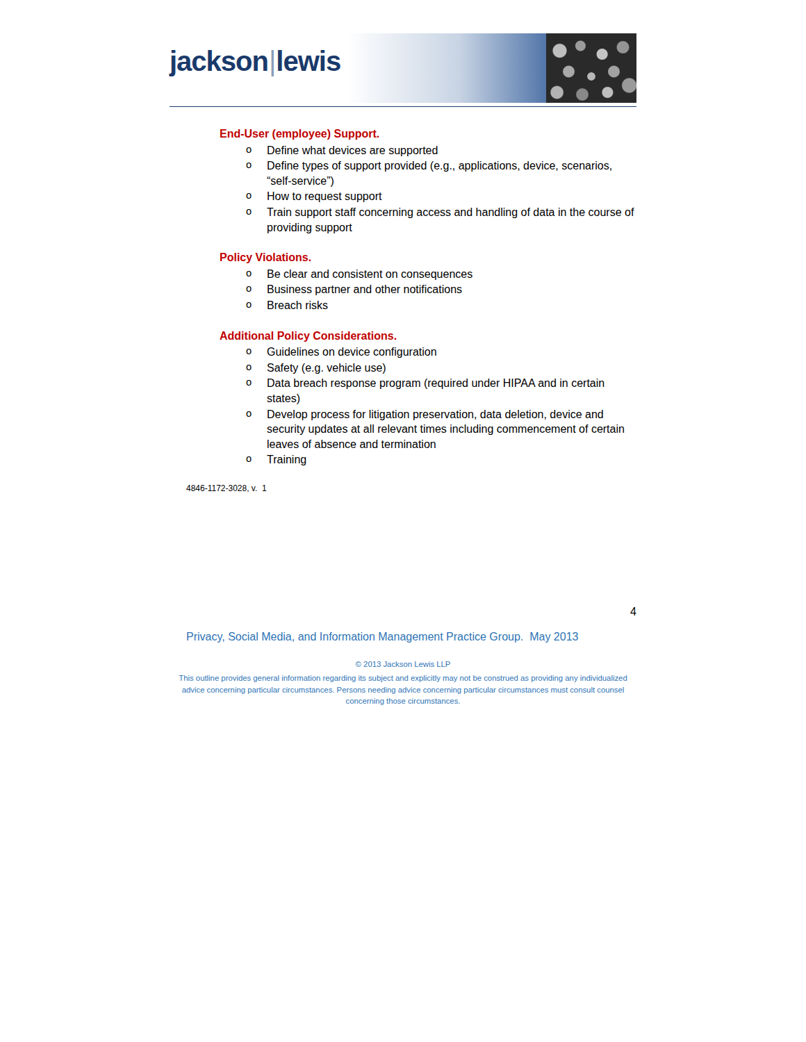jackson|lewis
End-User (employee) Support.
Define what devices are supported
Define types of support provided (e.g., applications, device, scenarios, “self-service”)
How to request support
Train support staff concerning access and handling of data in the course of providing support
Policy Violations.
Be clear and consistent on consequences
Business partner and other notifications
Breach risks
Additional Policy Considerations.
Guidelines on device configuration
Safety (e.g. vehicle use)
Data breach response program (required under HIPAA and in certain states)
Develop process for litigation preservation, data deletion, device and security updates at all relevant times including commencement of certain leaves of absence and termination
Training
4846-1172-3028, v. 1
4
Privacy, Social Media, and Information Management Practice Group. May 2013
© 2013 Jackson Lewis LLP
This outline provides general information regarding its subject and explicitly may not be construed as providing any individualized advice concerning particular circumstances. Persons needing advice concerning particular circumstances must consult counsel concerning those circumstances.